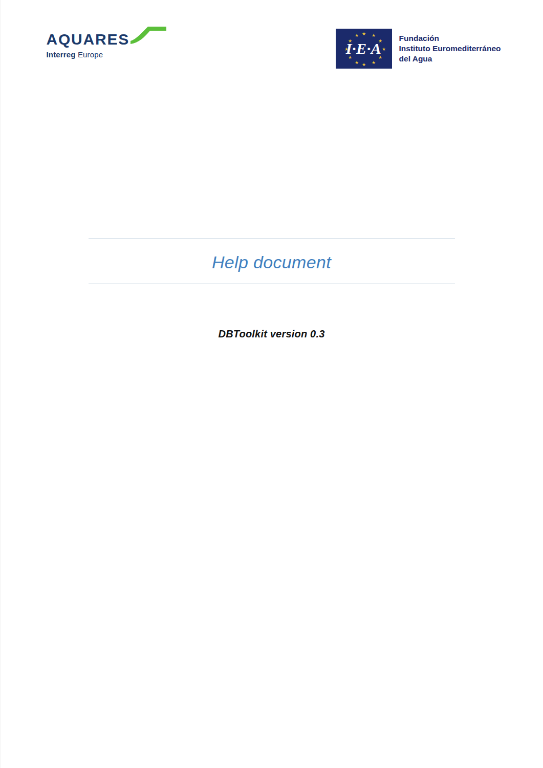AQUARES
Interreg Europe
★ ★ ★ ★ ★ ★ ★ ★ ★ ★ ★ ★
I·E·A
Fundación
Instituto Euromediterráneo
del Agua
Help document
DBToolkit version 0.3